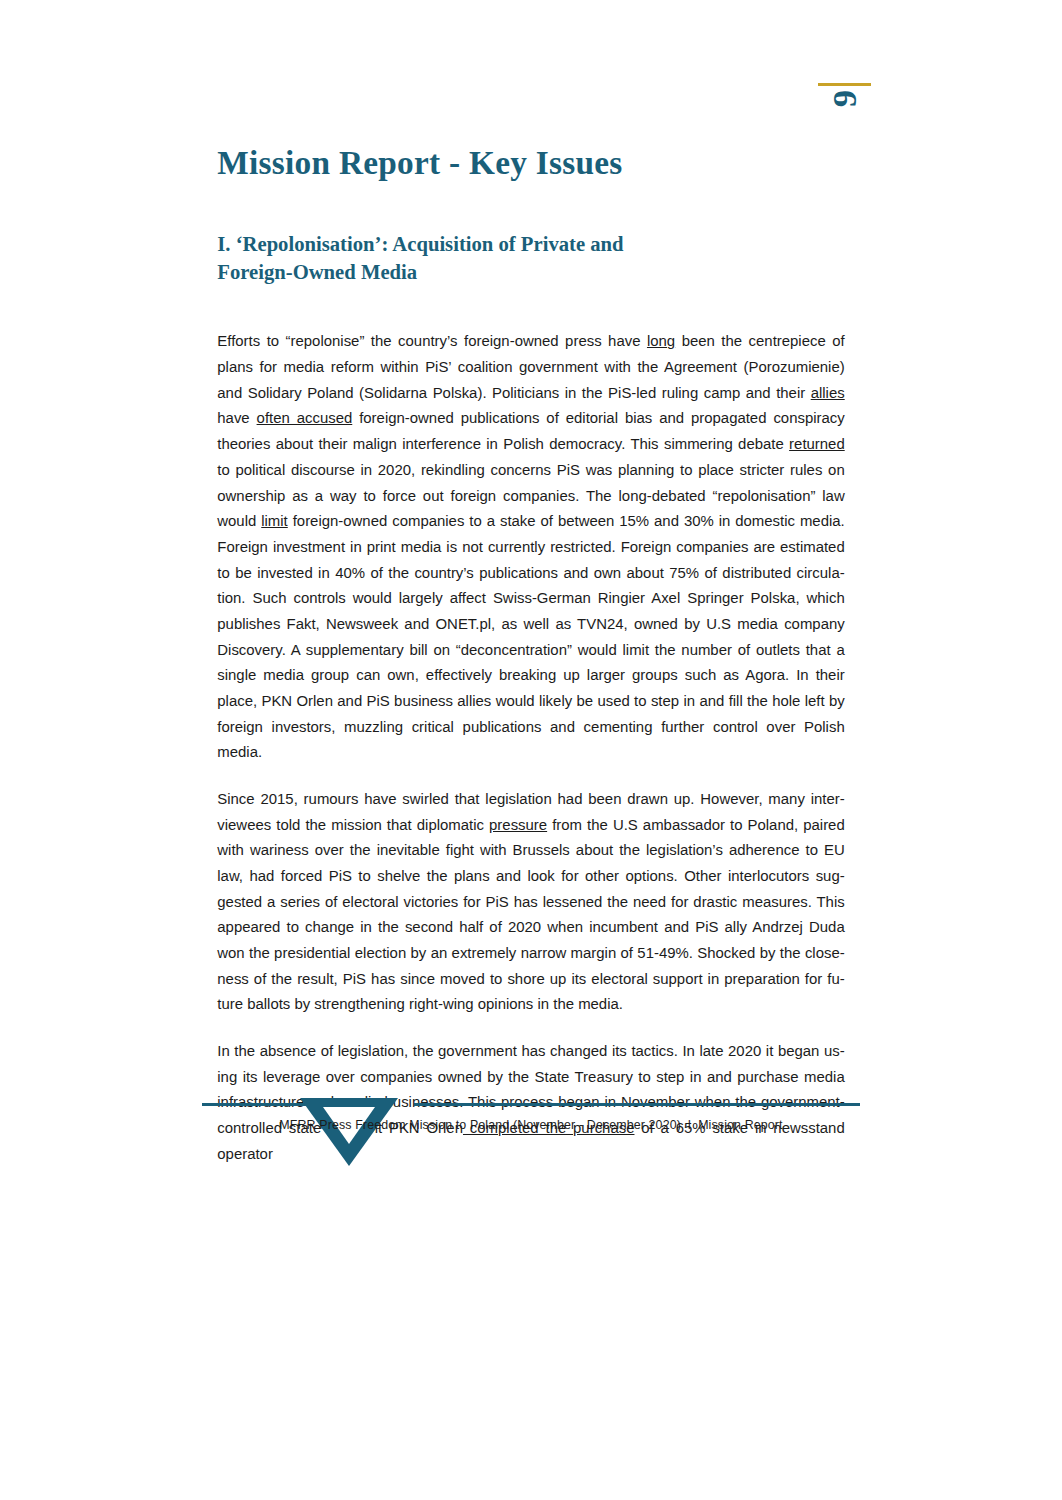9
Mission Report - Key Issues
I. ‘Repolonisation’: Acquisition of Private and
Foreign-Owned Media
Efforts to “repolonise” the country’s foreign-owned press have long been the centrepiece of plans for media reform within PiS’ coalition government with the Agreement (Porozumienie) and Solidary Poland (Solidarna Polska). Politicians in the PiS-led ruling camp and their allies have often accused foreign-owned publications of editorial bias and propagated conspiracy theories about their malign interference in Polish democracy. This simmering debate returned to political discourse in 2020, rekindling concerns PiS was planning to place stricter rules on ownership as a way to force out foreign companies. The long-debated “repolonisation” law would limit foreign-owned companies to a stake of between 15% and 30% in domestic media. Foreign investment in print media is not currently restricted. Foreign companies are estimated to be invested in 40% of the country’s publications and own about 75% of distributed circulation. Such controls would largely affect Swiss-German Ringier Axel Springer Polska, which publishes Fakt, Newsweek and ONET.pl, as well as TVN24, owned by U.S media company Discovery. A supplementary bill on “deconcentration” would limit the number of outlets that a single media group can own, effectively breaking up larger groups such as Agora. In their place, PKN Orlen and PiS business allies would likely be used to step in and fill the hole left by foreign investors, muzzling critical publications and cementing further control over Polish media.
Since 2015, rumours have swirled that legislation had been drawn up. However, many interviewees told the mission that diplomatic pressure from the U.S ambassador to Poland, paired with wariness over the inevitable fight with Brussels about the legislation’s adherence to EU law, had forced PiS to shelve the plans and look for other options. Other interlocutors suggested a series of electoral victories for PiS has lessened the need for drastic measures. This appeared to change in the second half of 2020 when incumbent and PiS ally Andrzej Duda won the presidential election by an extremely narrow margin of 51-49%. Shocked by the closeness of the result, PiS has since moved to shore up its electoral support in preparation for future ballots by strengthening right-wing opinions in the media.
In the absence of legislation, the government has changed its tactics. In late 2020 it began using its leverage over companies owned by the State Treasury to step in and purchase media infrastructure and media businesses. This process began in November when the government-controlled state oil giant PKN Orlen completed the purchase of a 65% stake in newsstand operator
MFRR Press Freedom Mission to Poland (November - December 2020) l Mission Report